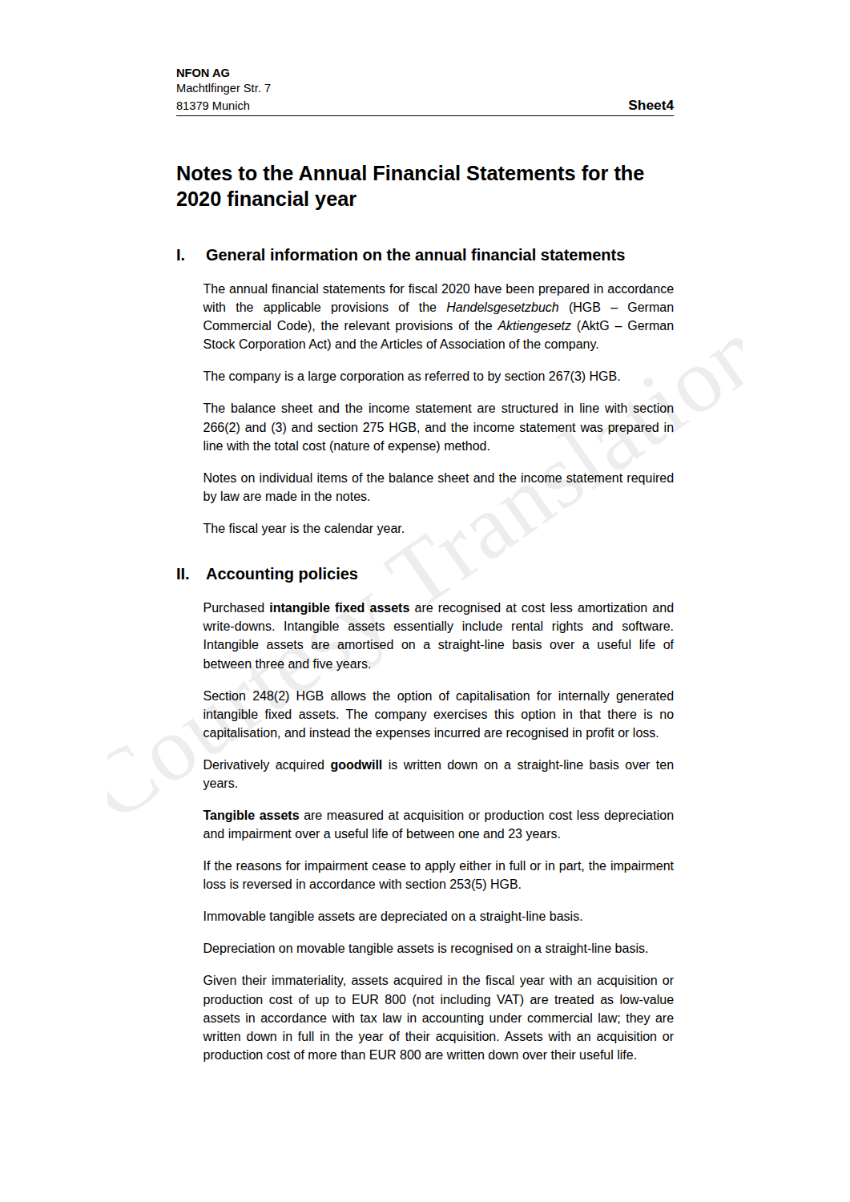Courtesy Translation
NFON AG
Machtlfinger Str. 7
81379 Munich
Sheet4
Notes to the Annual Financial Statements for the 2020 financial year
I. General information on the annual financial statements
The annual financial statements for fiscal 2020 have been prepared in accordance with the applicable provisions of the Handelsgesetzbuch (HGB – German Commercial Code), the relevant provisions of the Aktiengesetz (AktG – German Stock Corporation Act) and the Articles of Association of the company.
The company is a large corporation as referred to by section 267(3) HGB.
The balance sheet and the income statement are structured in line with section 266(2) and (3) and section 275 HGB, and the income statement was prepared in line with the total cost (nature of expense) method.
Notes on individual items of the balance sheet and the income statement required by law are made in the notes.
The fiscal year is the calendar year.
II. Accounting policies
Purchased intangible fixed assets are recognised at cost less amortization and write-downs. Intangible assets essentially include rental rights and software. Intangible assets are amortised on a straight-line basis over a useful life of between three and five years.
Section 248(2) HGB allows the option of capitalisation for internally generated intangible fixed assets. The company exercises this option in that there is no capitalisation, and instead the expenses incurred are recognised in profit or loss.
Derivatively acquired goodwill is written down on a straight-line basis over ten years.
Tangible assets are measured at acquisition or production cost less depreciation and impairment over a useful life of between one and 23 years.
If the reasons for impairment cease to apply either in full or in part, the impairment loss is reversed in accordance with section 253(5) HGB.
Immovable tangible assets are depreciated on a straight-line basis.
Depreciation on movable tangible assets is recognised on a straight-line basis.
Given their immateriality, assets acquired in the fiscal year with an acquisition or production cost of up to EUR 800 (not including VAT) are treated as low-value assets in accordance with tax law in accounting under commercial law; they are written down in full in the year of their acquisition. Assets with an acquisition or production cost of more than EUR 800 are written down over their useful life.